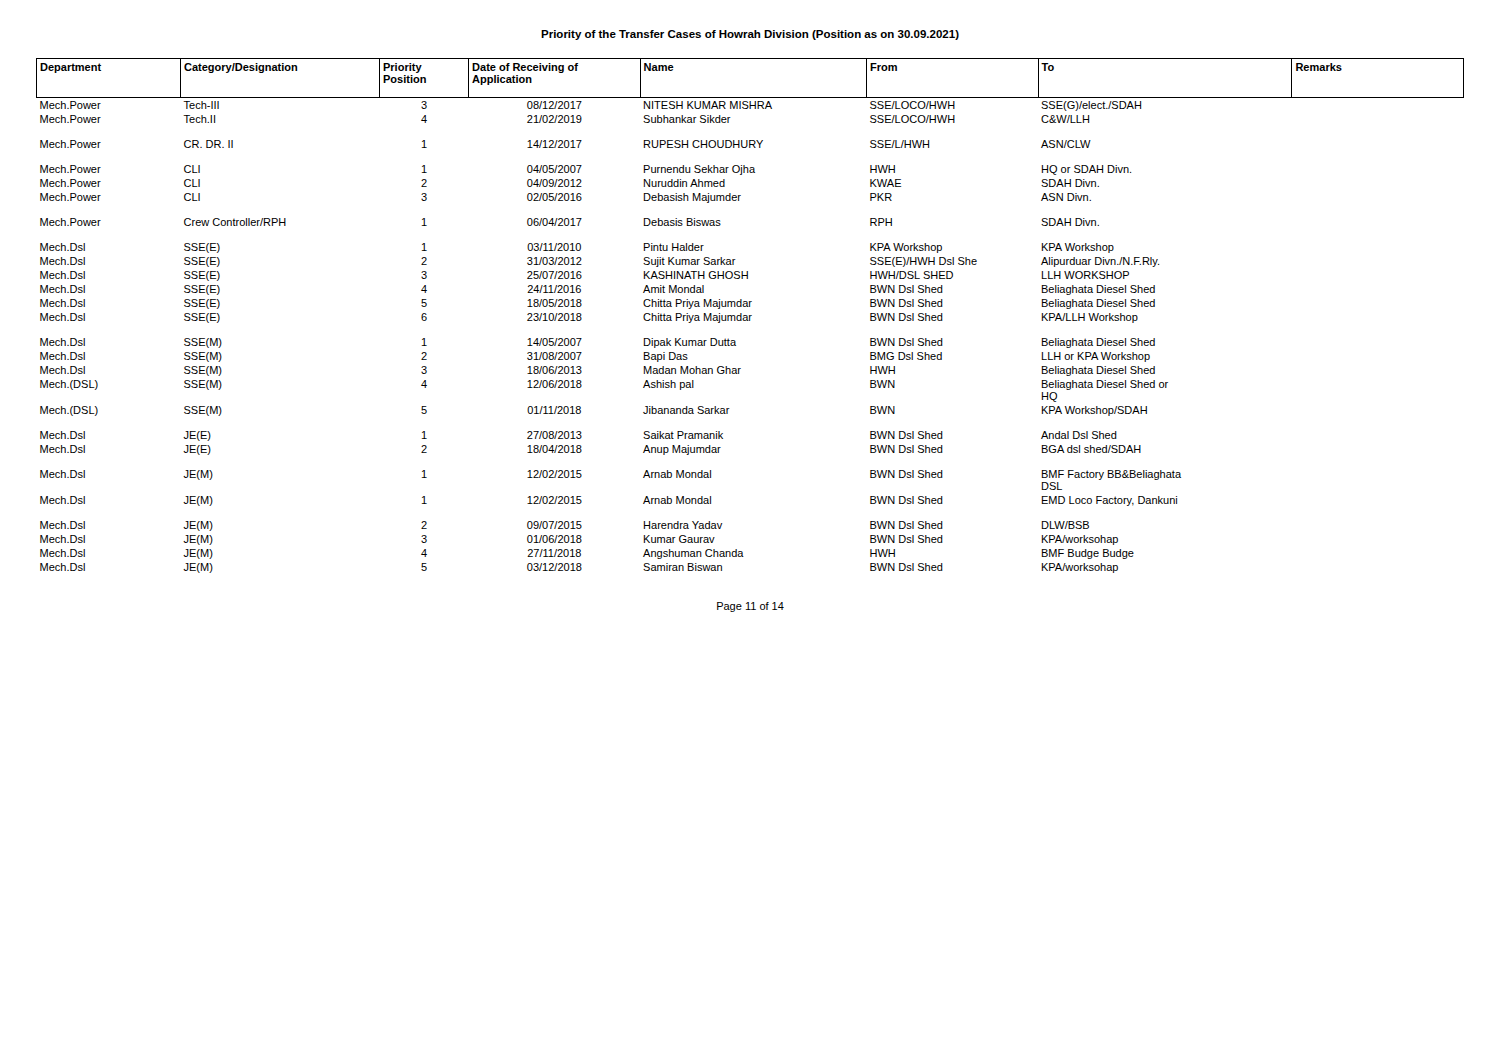Priority of the Transfer Cases of Howrah Division (Position as on 30.09.2021)
| Department | Category/Designation | Priority Position | Date of Receiving of Application | Name | From | To | Remarks |
| --- | --- | --- | --- | --- | --- | --- | --- |
| Mech.Power | Tech-III | 3 | 08/12/2017 | NITESH KUMAR MISHRA | SSE/LOCO/HWH | SSE(G)/elect./SDAH | |
| Mech.Power | Tech.II | 4 | 21/02/2019 | Subhankar Sikder | SSE/LOCO/HWH | C&W/LLH | |
| Mech.Power | CR. DR. II | 1 | 14/12/2017 | RUPESH CHOUDHURY | SSE/L/HWH | ASN/CLW | |
| Mech.Power | CLI | 1 | 04/05/2007 | Purnendu Sekhar Ojha | HWH | HQ or SDAH Divn. | |
| Mech.Power | CLI | 2 | 04/09/2012 | Nuruddin Ahmed | KWAE | SDAH Divn. | |
| Mech.Power | CLI | 3 | 02/05/2016 | Debasish Majumder | PKR | ASN Divn. | |
| Mech.Power | Crew Controller/RPH | 1 | 06/04/2017 | Debasis Biswas | RPH | SDAH Divn. | |
| Mech.Dsl | SSE(E) | 1 | 03/11/2010 | Pintu Halder | KPA Workshop | KPA Workshop | |
| Mech.Dsl | SSE(E) | 2 | 31/03/2012 | Sujit Kumar Sarkar | SSE(E)/HWH Dsl She | Alipurduar Divn./N.F.Rly. | |
| Mech.Dsl | SSE(E) | 3 | 25/07/2016 | KASHINATH GHOSH | HWH/DSL SHED | LLH WORKSHOP | |
| Mech.Dsl | SSE(E) | 4 | 24/11/2016 | Amit Mondal | BWN Dsl Shed | Beliaghata Diesel Shed | |
| Mech.Dsl | SSE(E) | 5 | 18/05/2018 | Chitta Priya Majumdar | BWN Dsl Shed | Beliaghata Diesel Shed | |
| Mech.Dsl | SSE(E) | 6 | 23/10/2018 | Chitta Priya Majumdar | BWN Dsl Shed | KPA/LLH Workshop | |
| Mech.Dsl | SSE(M) | 1 | 14/05/2007 | Dipak Kumar Dutta | BWN Dsl Shed | Beliaghata Diesel Shed | |
| Mech.Dsl | SSE(M) | 2 | 31/08/2007 | Bapi Das | BMG Dsl Shed | LLH or KPA Workshop | |
| Mech.Dsl | SSE(M) | 3 | 18/06/2013 | Madan Mohan Ghar | HWH | Beliaghata Diesel Shed | |
| Mech.(DSL) | SSE(M) | 4 | 12/06/2018 | Ashish pal | BWN | Beliaghata Diesel Shed or HQ | |
| Mech.(DSL) | SSE(M) | 5 | 01/11/2018 | Jibananda Sarkar | BWN | KPA Workshop/SDAH | |
| Mech.Dsl | JE(E) | 1 | 27/08/2013 | Saikat Pramanik | BWN Dsl Shed | Andal Dsl Shed | |
| Mech.Dsl | JE(E) | 2 | 18/04/2018 | Anup Majumdar | BWN Dsl Shed | BGA dsl shed/SDAH | |
| Mech.Dsl | JE(M) | 1 | 12/02/2015 | Arnab Mondal | BWN Dsl Shed | BMF Factory BB&Beliaghata DSL | |
| Mech.Dsl | JE(M) | 1 | 12/02/2015 | Arnab Mondal | BWN Dsl Shed | EMD Loco Factory, Dankuni | |
| Mech.Dsl | JE(M) | 2 | 09/07/2015 | Harendra Yadav | BWN Dsl Shed | DLW/BSB | |
| Mech.Dsl | JE(M) | 3 | 01/06/2018 | Kumar Gaurav | BWN Dsl Shed | KPA/worksohap | |
| Mech.Dsl | JE(M) | 4 | 27/11/2018 | Angshuman Chanda | HWH | BMF Budge Budge | |
| Mech.Dsl | JE(M) | 5 | 03/12/2018 | Samiran Biswan | BWN Dsl Shed | KPA/worksohap | |
Page 11 of 14